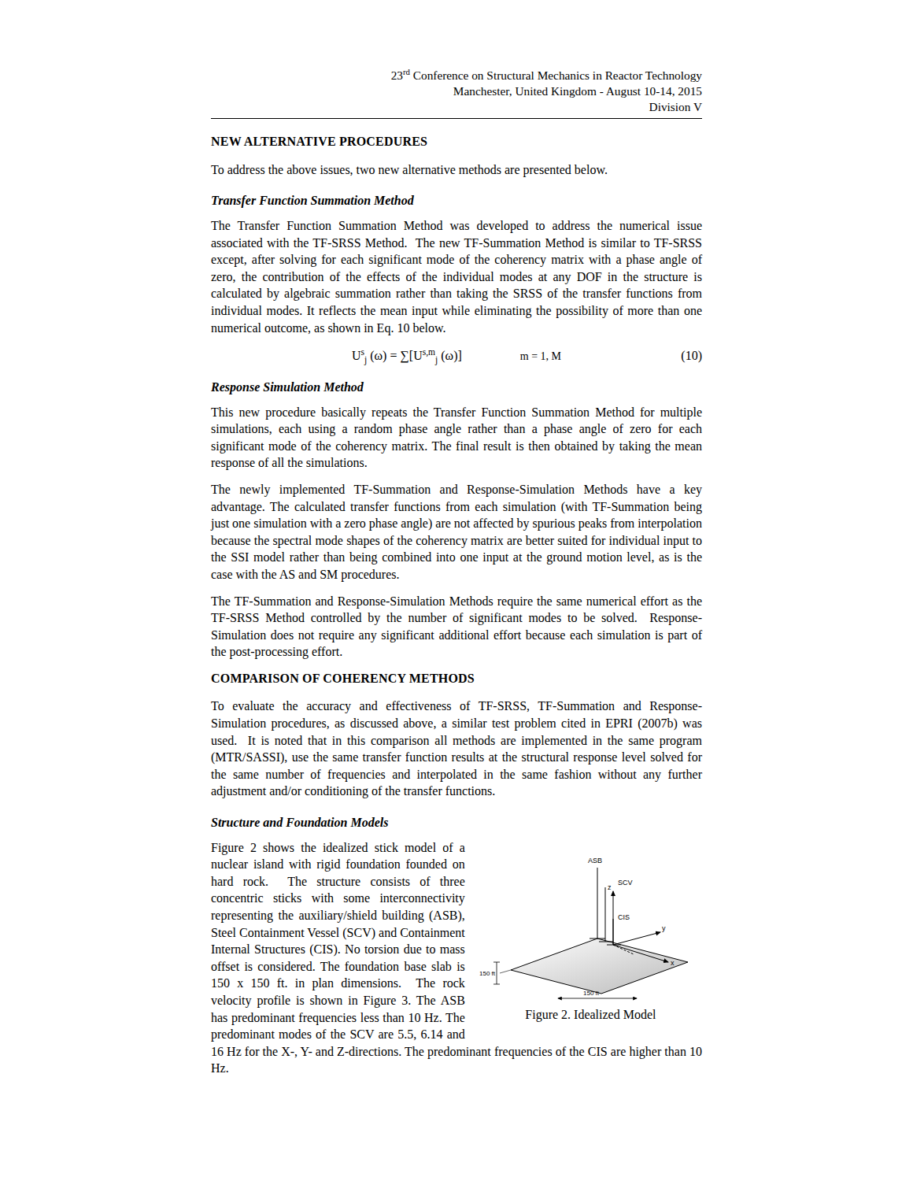23rd Conference on Structural Mechanics in Reactor Technology Manchester, United Kingdom - August 10-14, 2015 Division V
New Alternative Procedures
To address the above issues, two new alternative methods are presented below.
Transfer Function Summation Method
The Transfer Function Summation Method was developed to address the numerical issue associated with the TF-SRSS Method. The new TF-Summation Method is similar to TF-SRSS except, after solving for each significant mode of the coherency matrix with a phase angle of zero, the contribution of the effects of the individual modes at any DOF in the structure is calculated by algebraic summation rather than taking the SRSS of the transfer functions from individual modes. It reflects the mean input while eliminating the possibility of more than one numerical outcome, as shown in Eq. 10 below.
Usj (ω) = ∑[Us,mj (ω)] m = 1, M (10)
Response Simulation Method
This new procedure basically repeats the Transfer Function Summation Method for multiple simulations, each using a random phase angle rather than a phase angle of zero for each significant mode of the coherency matrix. The final result is then obtained by taking the mean response of all the simulations.
The newly implemented TF-Summation and Response-Simulation Methods have a key advantage. The calculated transfer functions from each simulation (with TF-Summation being just one simulation with a zero phase angle) are not affected by spurious peaks from interpolation because the spectral mode shapes of the coherency matrix are better suited for individual input to the SSI model rather than being combined into one input at the ground motion level, as is the case with the AS and SM procedures.
The TF-Summation and Response-Simulation Methods require the same numerical effort as the TF-SRSS Method controlled by the number of significant modes to be solved. Response-Simulation does not require any significant additional effort because each simulation is part of the post-processing effort.
Comparison of Coherency Methods
To evaluate the accuracy and effectiveness of TF-SRSS, TF-Summation and Response-Simulation procedures, as discussed above, a similar test problem cited in EPRI (2007b) was used. It is noted that in this comparison all methods are implemented in the same program (MTR/SASSI), use the same transfer function results at the structural response level solved for the same number of frequencies and interpolated in the same fashion without any further adjustment and/or conditioning of the transfer functions.
Structure and Foundation Models
z y x ASB SCV CIS 150 ft 150 ft
Figure 2. Idealized Model
Figure 2 shows the idealized stick model of a nuclear island with rigid foundation founded on hard rock. The structure consists of three concentric sticks with some interconnectivity representing the auxiliary/shield building (ASB), Steel Containment Vessel (SCV) and Containment Internal Structures (CIS). No torsion due to mass offset is considered. The foundation base slab is 150 x 150 ft. in plan dimensions. The rock velocity profile is shown in Figure 3. The ASB has predominant frequencies less than 10 Hz. The predominant modes of the SCV are 5.5, 6.14 and 16 Hz for the X-, Y- and Z-directions. The predominant frequencies of the CIS are higher than 10 Hz.